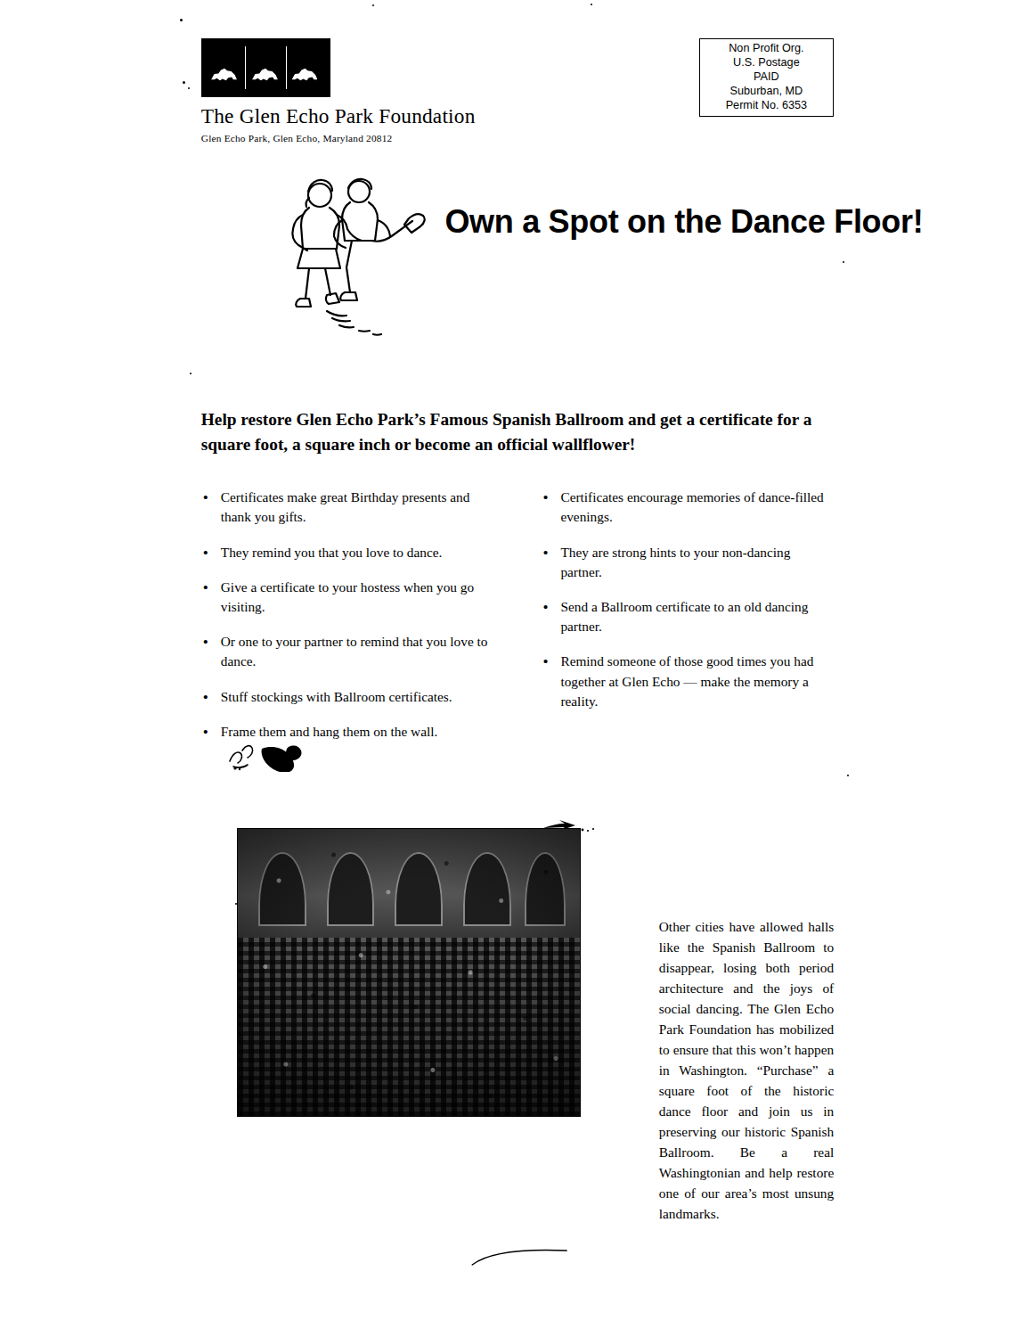The Glen Echo Park Foundation
Glen Echo Park, Glen Echo, Maryland 20812
Non Profit Org.
U.S. Postage
PAID
Suburban, MD
Permit No. 6353
Own a Spot on the Dance Floor!
Help restore Glen Echo Park’s Famous Spanish Ballroom and get a certificate for a square foot, a square inch or become an official wallflower!
Certificates make great Birthday presents and thank you gifts.
They remind you that you love to dance.
Give a certificate to your hostess when you go visiting.
Or one to your partner to remind that you love to dance.
Stuff stockings with Ballroom certificates.
Frame them and hang them on the wall.
Certificates encourage memories of dance-filled evenings.
They are strong hints to your non-dancing partner.
Send a Ballroom certificate to an old dancing partner.
Remind someone of those good times you had together at Glen Echo — make the memory a reality.
Other cities have allowed halls like the Spanish Ballroom to disappear, losing both period architecture and the joys of social dancing. The Glen Echo Park Foundation has mobilized to ensure that this won’t happen in Washington. “Purchase” a square foot of the historic dance floor and join us in preserving our historic Spanish Ballroom. Be a real Washingtonian and help restore one of our area’s most unsung landmarks.